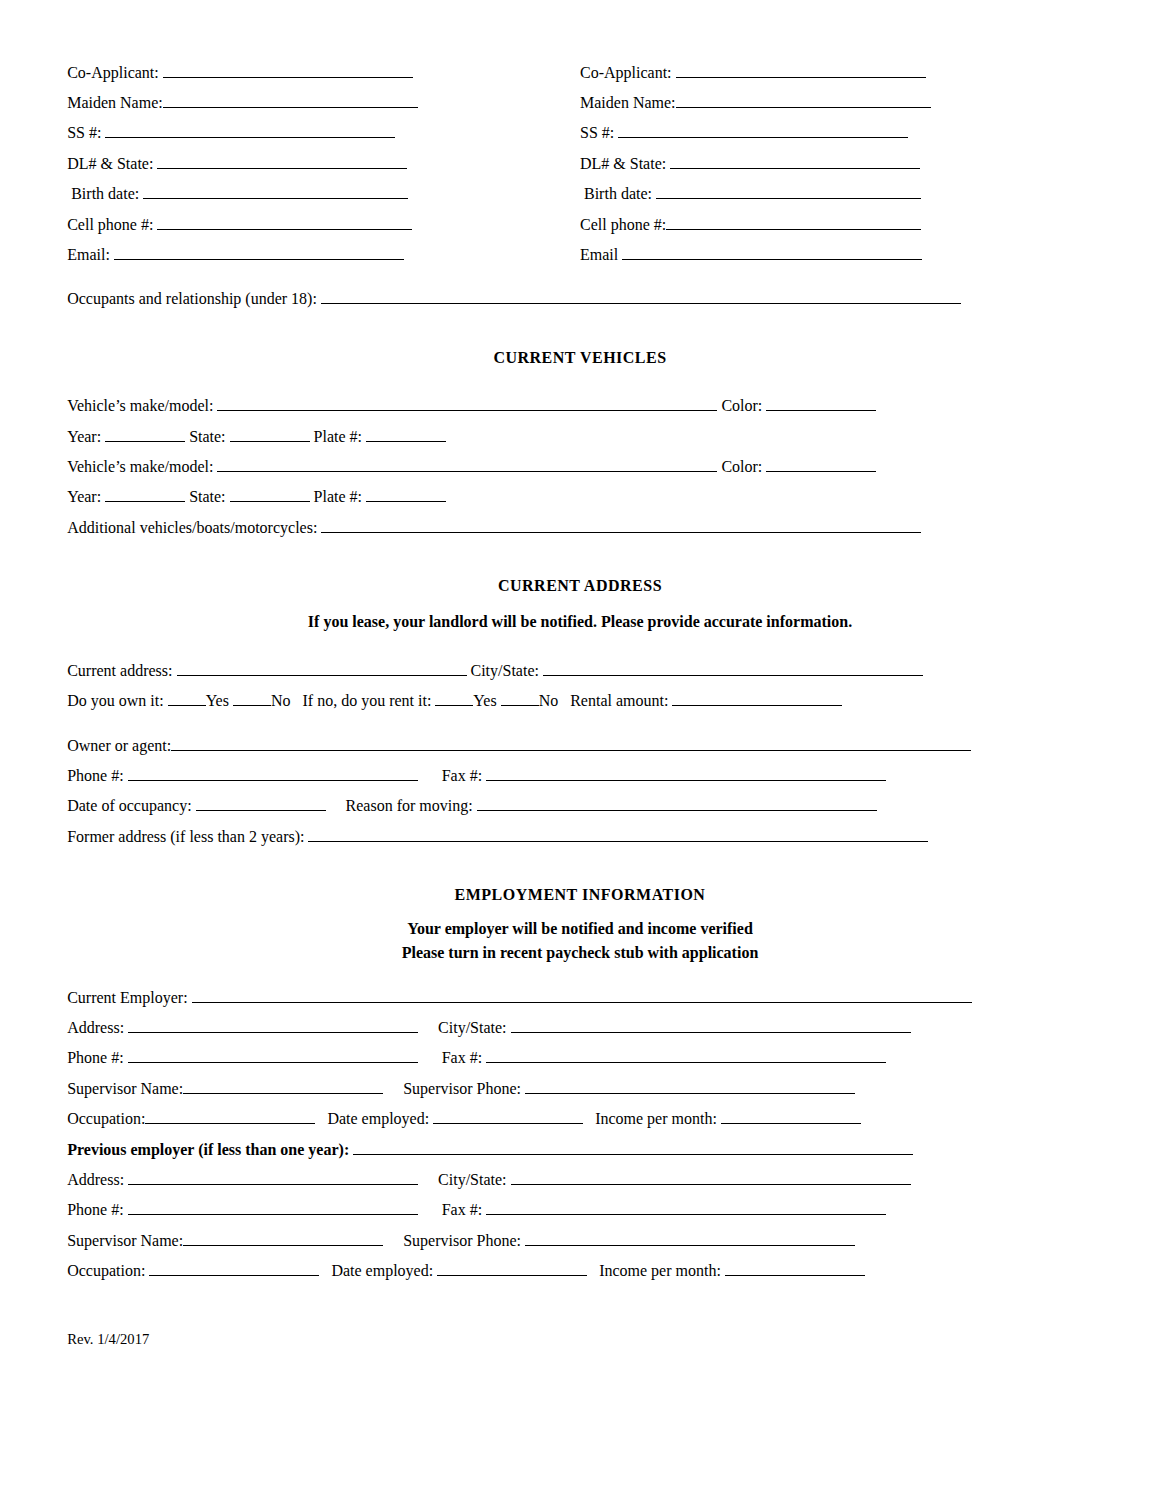Co-Applicant:
Co-Applicant:
Maiden Name:
Maiden Name:
SS #:
SS #:
DL# & State:
DL# & State:
Birth date:
Birth date:
Cell phone #:
Cell phone #:
Email:
Email
Occupants and relationship (under 18):
CURRENT VEHICLES
Vehicle’s make/model: Color:
Year: State: Plate #:
Vehicle’s make/model: Color:
Year: State: Plate #:
Additional vehicles/boats/motorcycles:
CURRENT ADDRESS
If you lease, your landlord will be notified. Please provide accurate information.
Current address: City/State:
Do you own it: Yes No If no, do you rent it: Yes No Rental amount:
Owner or agent:
Phone #: Fax #:
Date of occupancy: Reason for moving:
Former address (if less than 2 years):
EMPLOYMENT INFORMATION
Your employer will be notified and income verified
Please turn in recent paycheck stub with application
Current Employer:
Address: City/State:
Phone #: Fax #:
Supervisor Name: Supervisor Phone:
Occupation: Date employed: Income per month:
Previous employer (if less than one year):
Address: City/State:
Phone #: Fax #:
Supervisor Name: Supervisor Phone:
Occupation: Date employed: Income per month:
Rev. 1/4/2017